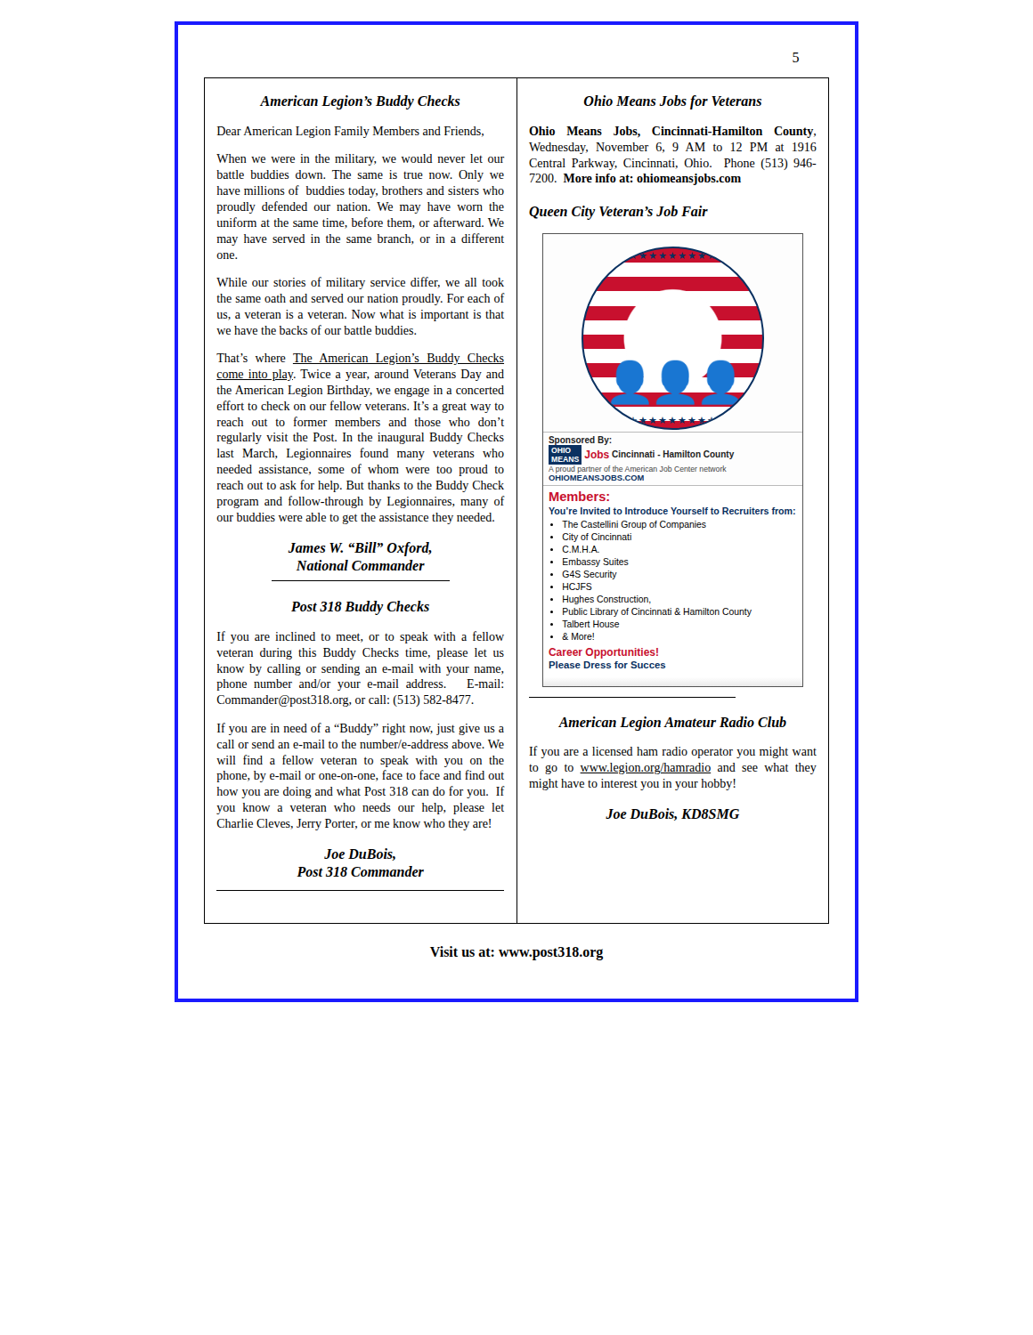5
| American Legion’s Buddy Checks Dear American Legion Family Members and Friends, When we were in the military, we would never let our battle buddies down. The same is true now. Only we have millions of buddies today, brothers and sisters who proudly defended our nation. We may have worn the uniform at the same time, before them, or afterward. We may have served in the same branch, or in a different one. While our stories of military service differ, we all took the same oath and served our nation proudly. For each of us, a veteran is a veteran. Now what is important is that we have the backs of our battle buddies. That’s where The American Legion’s Buddy Checks come into play . Twice a year, around Veterans Day and the American Legion Birthday, we engage in a concerted effort to check on our fellow veterans. It’s a great way to reach out to former members and those who don’t regularly visit the Post. In the inaugural Buddy Checks last March, Legionnaires found many veterans who needed assistance, some of whom were too proud to reach out to ask for help. But thanks to the Buddy Check program and follow-through by Legionnaires, many of our buddies were able to get the assistance they needed. James W. “Bill” Oxford, National Commander Post 318 Buddy Checks If you are inclined to meet, or to speak with a fellow veteran during this Buddy Checks time, please let us know by calling or sending an e-mail with your name, phone number and/or your e-mail address. E-mail: Commander@post318.org, or call: (513) 582-8477. If you are in need of a “Buddy” right now, just give us a call or send an e-mail to the number/e-address above. We will find a fellow veteran to speak with you on the phone, by e-mail or one-on-one, face to face and find out how you are doing and what Post 318 can do for you. If you know a veteran who needs our help, please let Charlie Cleves, Jerry Porter, or me know who they are! Joe DuBois, Post 318 Commander | Ohio Means Jobs for Veterans Ohio Means Jobs, Cincinnati-Hamilton County , Wednesday, November 6, 9 AM to 12 PM at 1916 Central Parkway, Cincinnati, Ohio. Phone (513) 946-7200. More info at: ohiomeansjobs.com Queen City Veteran’s Job Fair ★★★★★★★★★★★ 👤👤👤 ★★★★★★★★★★★ Sponsored By: OHIO MEANS Jobs Cincinnati - Hamilton County A proud partner of the American Job Center network OHIOMEANSJOBS.COM Members: You’re Invited to Introduce Yourself to Recruiters from: The Castellini Group of Companies City of Cincinnati C.M.H.A. Embassy Suites G4S Security HCJFS Hughes Construction, Public Library of Cincinnati & Hamilton County Talbert House & More! Career Opportunities! Please Dress for Succes American Legion Amateur Radio Club If you are a licensed ham radio operator you might want to go to www.legion.org/hamradio and see what they might have to interest you in your hobby! Joe DuBois, KD8SMG |
Visit us at: www.post318.org